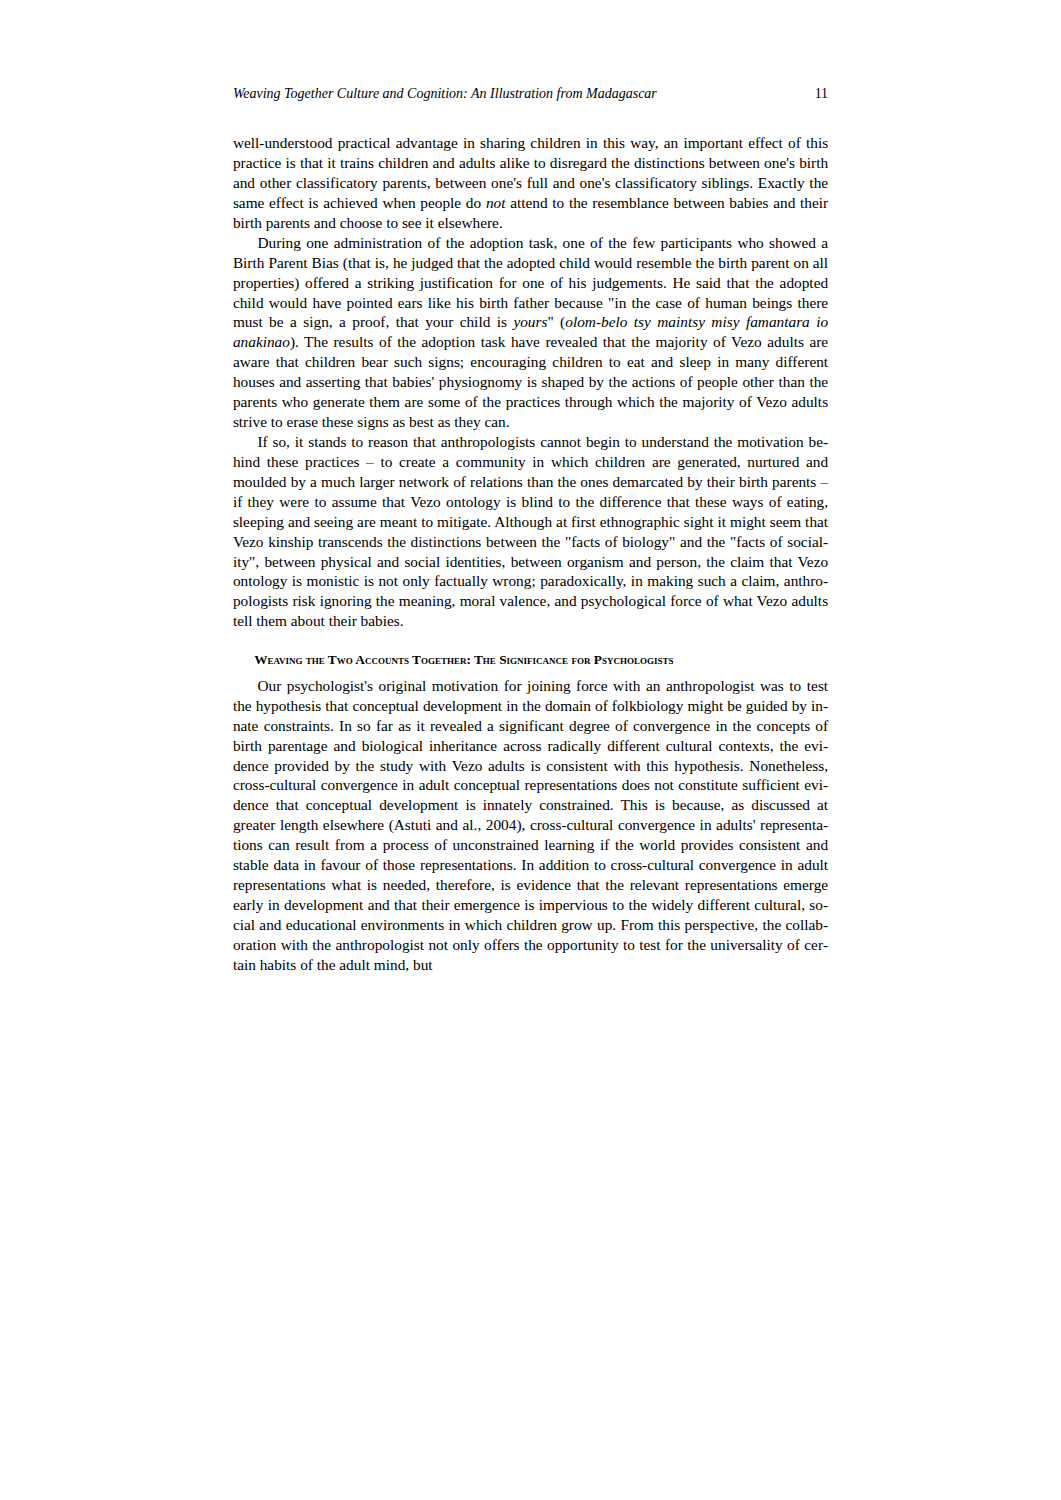Weaving Together Culture and Cognition: An Illustration from Madagascar 11
well-understood practical advantage in sharing children in this way, an important effect of this practice is that it trains children and adults alike to disregard the distinctions between one's birth and other classificatory parents, between one's full and one's classificatory siblings. Exactly the same effect is achieved when people do not attend to the resemblance between babies and their birth parents and choose to see it elsewhere.
During one administration of the adoption task, one of the few participants who showed a Birth Parent Bias (that is, he judged that the adopted child would resemble the birth parent on all properties) offered a striking justification for one of his judgements. He said that the adopted child would have pointed ears like his birth father because "in the case of human beings there must be a sign, a proof, that your child is yours" (olom-belo tsy maintsy misy famantara io anakinao). The results of the adoption task have revealed that the majority of Vezo adults are aware that children bear such signs; encouraging children to eat and sleep in many different houses and asserting that babies' physiognomy is shaped by the actions of people other than the parents who generate them are some of the practices through which the majority of Vezo adults strive to erase these signs as best as they can.
If so, it stands to reason that anthropologists cannot begin to understand the motivation behind these practices – to create a community in which children are generated, nurtured and moulded by a much larger network of relations than the ones demarcated by their birth parents – if they were to assume that Vezo ontology is blind to the difference that these ways of eating, sleeping and seeing are meant to mitigate. Although at first ethnographic sight it might seem that Vezo kinship transcends the distinctions between the "facts of biology" and the "facts of sociality", between physical and social identities, between organism and person, the claim that Vezo ontology is monistic is not only factually wrong; paradoxically, in making such a claim, anthropologists risk ignoring the meaning, moral valence, and psychological force of what Vezo adults tell them about their babies.
Weaving the Two Accounts Together: The Significance for Psychologists
Our psychologist's original motivation for joining force with an anthropologist was to test the hypothesis that conceptual development in the domain of folkbiology might be guided by innate constraints. In so far as it revealed a significant degree of convergence in the concepts of birth parentage and biological inheritance across radically different cultural contexts, the evidence provided by the study with Vezo adults is consistent with this hypothesis. Nonetheless, cross-cultural convergence in adult conceptual representations does not constitute sufficient evidence that conceptual development is innately constrained. This is because, as discussed at greater length elsewhere (Astuti and al., 2004), cross-cultural convergence in adults' representations can result from a process of unconstrained learning if the world provides consistent and stable data in favour of those representations. In addition to cross-cultural convergence in adult representations what is needed, therefore, is evidence that the relevant representations emerge early in development and that their emergence is impervious to the widely different cultural, social and educational environments in which children grow up. From this perspective, the collaboration with the anthropologist not only offers the opportunity to test for the universality of certain habits of the adult mind, but